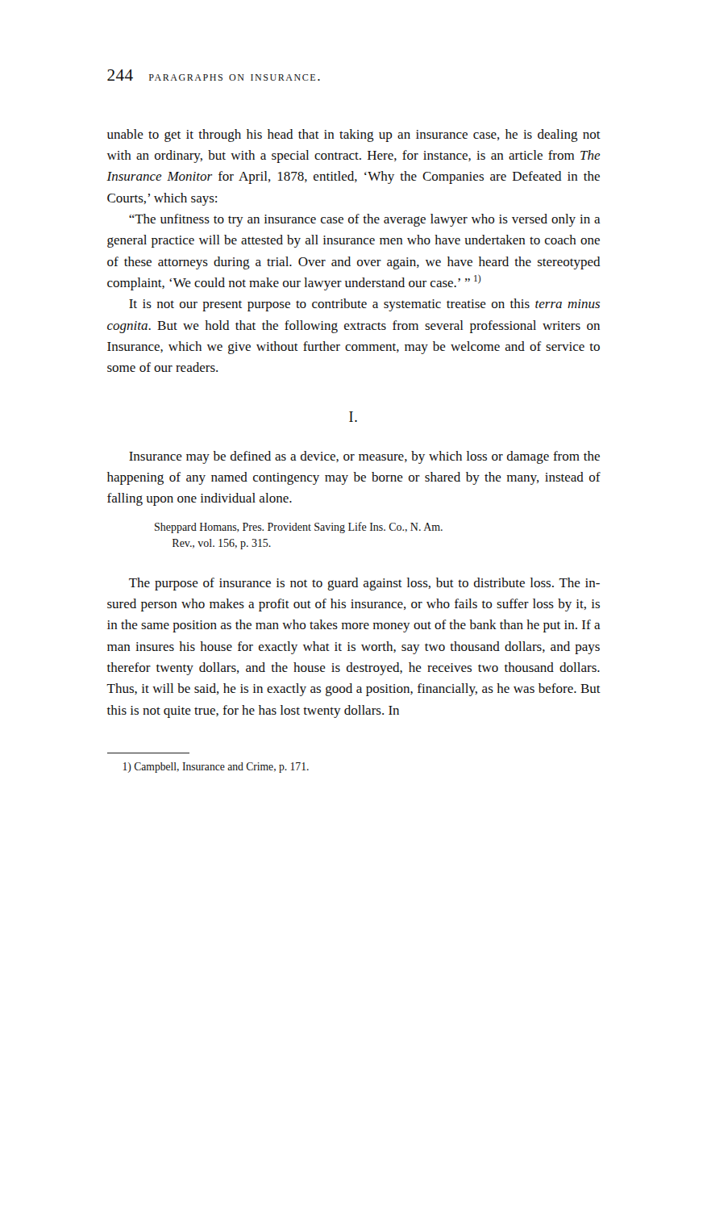244 Paragraphs on Insurance.
unable to get it through his head that in taking up an insurance case, he is dealing not with an ordinary, but with a special contract. Here, for instance, is an article from The Insurance Monitor for April, 1878, entitled, ‘Why the Companies are Defeated in the Courts,’ which says:
“The unfitness to try an insurance case of the average lawyer who is versed only in a general practice will be attested by all insurance men who have undertaken to coach one of these attorneys during a trial. Over and over again, we have heard the stereotyped complaint, ‘We could not make our lawyer understand our case.’ ” 1)
It is not our present purpose to contribute a systematic treatise on this terra minus cognita. But we hold that the following extracts from several professional writers on Insurance, which we give without further comment, may be welcome and of service to some of our readers.
I.
Insurance may be defined as a device, or measure, by which loss or damage from the happening of any named contingency may be borne or shared by the many, instead of falling upon one individual alone.
Sheppard Homans, Pres. Provident Saving Life Ins. Co., N. Am. Rev., vol. 156, p. 315.
The purpose of insurance is not to guard against loss, but to distribute loss. The insured person who makes a profit out of his insurance, or who fails to suffer loss by it, is in the same position as the man who takes more money out of the bank than he put in. If a man insures his house for exactly what it is worth, say two thousand dollars, and pays therefor twenty dollars, and the house is destroyed, he receives two thousand dollars. Thus, it will be said, he is in exactly as good a position, financially, as he was before. But this is not quite true, for he has lost twenty dollars. In
1) Campbell, Insurance and Crime, p. 171.